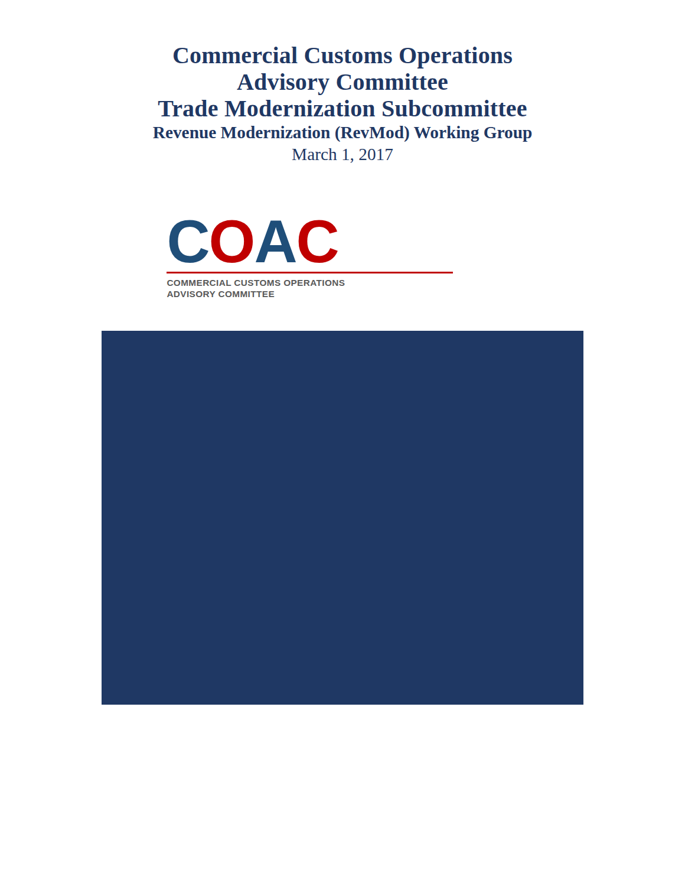Commercial Customs Operations Advisory Committee
Trade Modernization Subcommittee
Revenue Modernization (RevMod) Working Group
March 1, 2017
COAC
Commercial Customs Operations
Advisory Committee